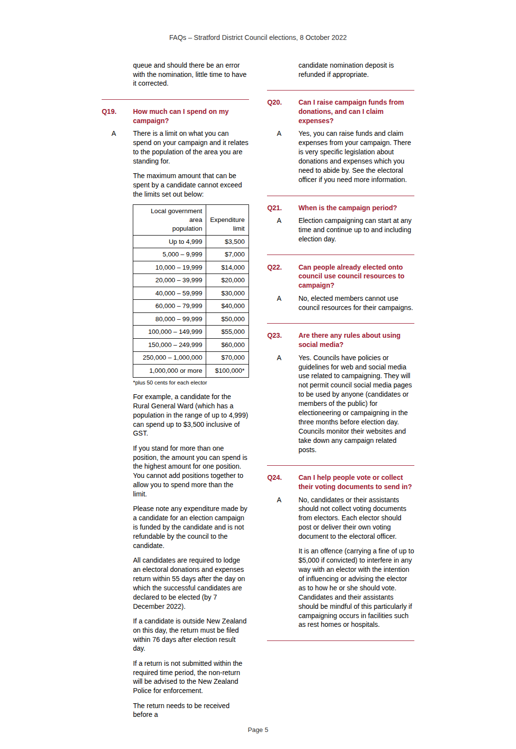FAQs – Stratford District Council elections, 8 October 2022
queue and should there be an error with the nomination, little time to have it corrected.
Q19.
How much can I spend on my campaign?
A
There is a limit on what you can spend on your campaign and it relates to the population of the area you are standing for.
The maximum amount that can be spent by a candidate cannot exceed the limits set out below:
| Local government area population | Expenditure limit |
| --- | --- |
| Up to 4,999 | $3,500 |
| 5,000 – 9,999 | $7,000 |
| 10,000 – 19,999 | $14,000 |
| 20,000 – 39,999 | $20,000 |
| 40,000 – 59,999 | $30,000 |
| 60,000 – 79,999 | $40,000 |
| 80,000 – 99,999 | $50,000 |
| 100,000 – 149,999 | $55,000 |
| 150,000 – 249,999 | $60,000 |
| 250,000 – 1,000,000 | $70,000 |
| 1,000,000 or more | $100,000* |
*plus 50 cents for each elector
For example, a candidate for the Rural General Ward (which has a population in the range of up to 4,999) can spend up to $3,500 inclusive of GST.
If you stand for more than one position, the amount you can spend is the highest amount for one position. You cannot add positions together to allow you to spend more than the limit.
Please note any expenditure made by a candidate for an election campaign is funded by the candidate and is not refundable by the council to the candidate.
All candidates are required to lodge an electoral donations and expenses return within 55 days after the day on which the successful candidates are declared to be elected (by 7 December 2022).
If a candidate is outside New Zealand on this day, the return must be filed within 76 days after election result day.
If a return is not submitted within the required time period, the non-return will be advised to the New Zealand Police for enforcement.
The return needs to be received before a
candidate nomination deposit is refunded if appropriate.
Q20.
Can I raise campaign funds from donations, and can I claim expenses?
A
Yes, you can raise funds and claim expenses from your campaign. There is very specific legislation about donations and expenses which you need to abide by. See the electoral officer if you need more information.
Q21.
When is the campaign period?
A
Election campaigning can start at any time and continue up to and including election day.
Q22.
Can people already elected onto council use council resources to campaign?
A
No, elected members cannot use council resources for their campaigns.
Q23.
Are there any rules about using social media?
A
Yes. Councils have policies or guidelines for web and social media use related to campaigning. They will not permit council social media pages to be used by anyone (candidates or members of the public) for electioneering or campaigning in the three months before election day. Councils monitor their websites and take down any campaign related posts.
Q24.
Can I help people vote or collect their voting documents to send in?
A
No, candidates or their assistants should not collect voting documents from electors. Each elector should post or deliver their own voting document to the electoral officer.
It is an offence (carrying a fine of up to $5,000 if convicted) to interfere in any way with an elector with the intention of influencing or advising the elector as to how he or she should vote. Candidates and their assistants should be mindful of this particularly if campaigning occurs in facilities such as rest homes or hospitals.
Page 5